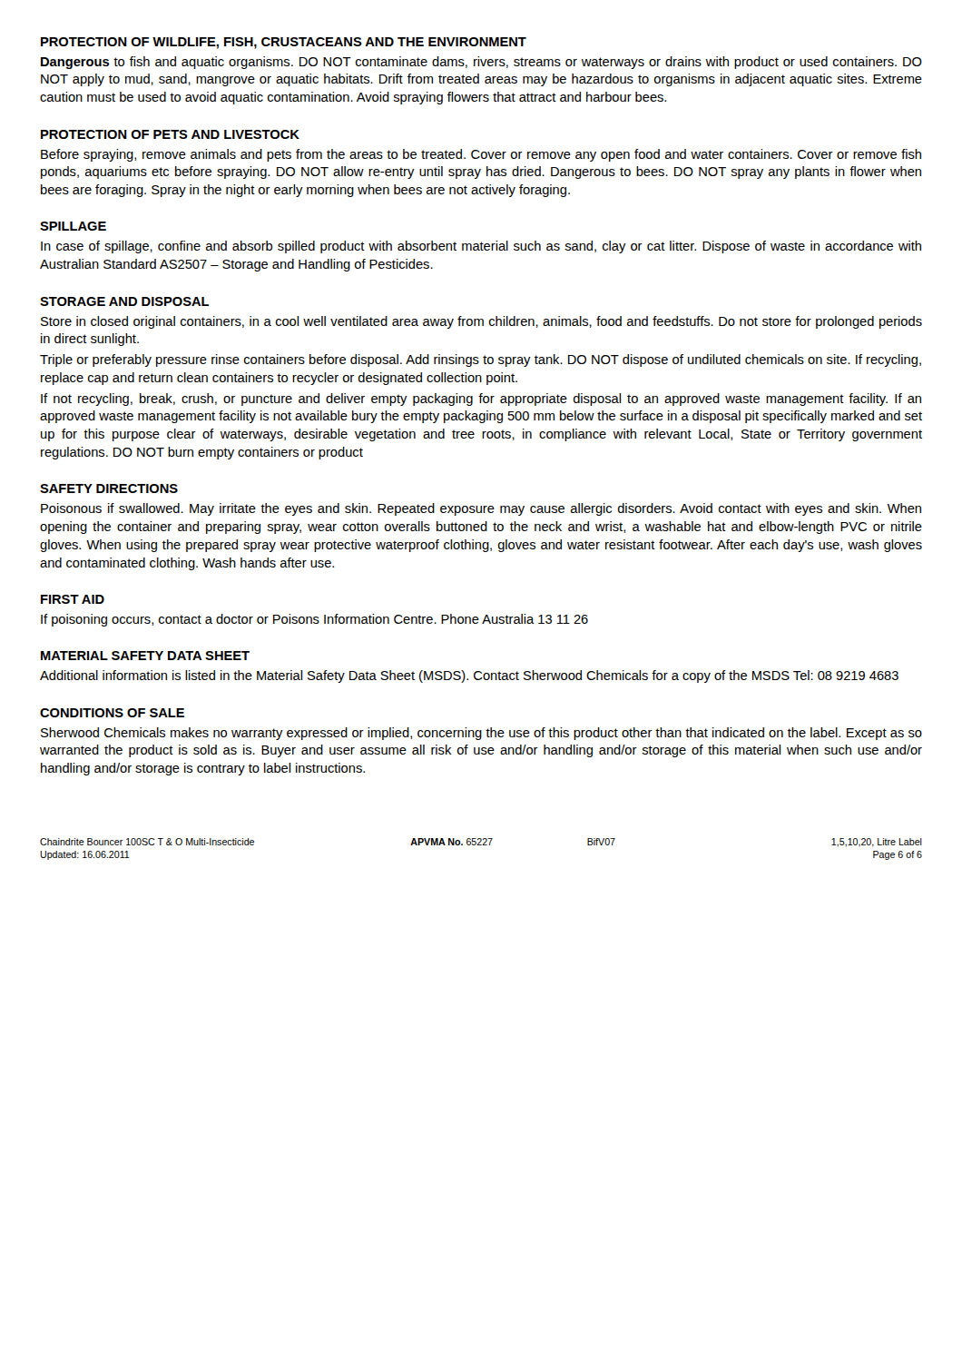Protection of Wildlife, Fish, Crustaceans and the Environment
Dangerous to fish and aquatic organisms. DO NOT contaminate dams, rivers, streams or waterways or drains with product or used containers. DO NOT apply to mud, sand, mangrove or aquatic habitats. Drift from treated areas may be hazardous to organisms in adjacent aquatic sites. Extreme caution must be used to avoid aquatic contamination. Avoid spraying flowers that attract and harbour bees.
Protection of Pets and Livestock
Before spraying, remove animals and pets from the areas to be treated. Cover or remove any open food and water containers. Cover or remove fish ponds, aquariums etc before spraying. DO NOT allow re-entry until spray has dried. Dangerous to bees. DO NOT spray any plants in flower when bees are foraging. Spray in the night or early morning when bees are not actively foraging.
Spillage
In case of spillage, confine and absorb spilled product with absorbent material such as sand, clay or cat litter. Dispose of waste in accordance with Australian Standard AS2507 – Storage and Handling of Pesticides.
Storage and Disposal
Store in closed original containers, in a cool well ventilated area away from children, animals, food and feedstuffs. Do not store for prolonged periods in direct sunlight.
Triple or preferably pressure rinse containers before disposal. Add rinsings to spray tank. DO NOT dispose of undiluted chemicals on site. If recycling, replace cap and return clean containers to recycler or designated collection point.
If not recycling, break, crush, or puncture and deliver empty packaging for appropriate disposal to an approved waste management facility. If an approved waste management facility is not available bury the empty packaging 500 mm below the surface in a disposal pit specifically marked and set up for this purpose clear of waterways, desirable vegetation and tree roots, in compliance with relevant Local, State or Territory government regulations. DO NOT burn empty containers or product
Safety Directions
Poisonous if swallowed. May irritate the eyes and skin. Repeated exposure may cause allergic disorders. Avoid contact with eyes and skin. When opening the container and preparing spray, wear cotton overalls buttoned to the neck and wrist, a washable hat and elbow-length PVC or nitrile gloves. When using the prepared spray wear protective waterproof clothing, gloves and water resistant footwear. After each day's use, wash gloves and contaminated clothing. Wash hands after use.
First Aid
If poisoning occurs, contact a doctor or Poisons Information Centre. Phone Australia 13 11 26
Material Safety Data Sheet
Additional information is listed in the Material Safety Data Sheet (MSDS). Contact Sherwood Chemicals for a copy of the MSDS Tel: 08 9219 4683
Conditions of Sale
Sherwood Chemicals makes no warranty expressed or implied, concerning the use of this product other than that indicated on the label. Except as so warranted the product is sold as is. Buyer and user assume all risk of use and/or handling and/or storage of this material when such use and/or handling and/or storage is contrary to label instructions.
| Chaindrite Bouncer 100SC T & O Multi-Insecticide | APVMA No. 65227 | BifV07 | 1,5,10,20, Litre Label |
| Updated: 16.06.2011 | | | Page 6 of 6 |